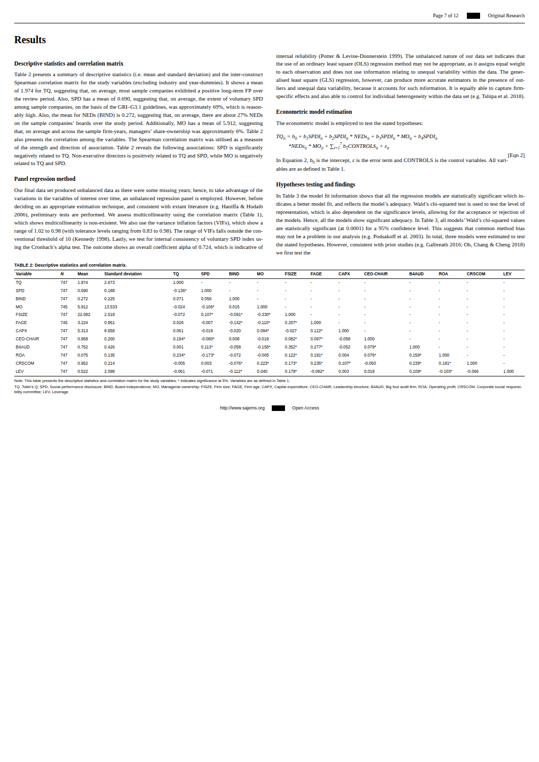Page 7 of 12 Original Research
Results
Descriptive statistics and correlation matrix
Table 2 presents a summary of descriptive statistics (i.e. mean and standard deviation) and the inter-construct Spearman correlation matrix for the study variables (excluding industry and year-dummies). It shows a mean of 1.974 for TQ, suggesting that, on average, most sample companies exhibited a positive long-term FP over the review period. Also, SPD has a mean of 0.690, suggesting that, on average, the extent of voluntary SPD among sample companies, on the basis of the GRI–G3.1 guidelines, was approximately 69%, which is reasonably high. Also, the mean for NEDs (BIND) is 0.272, suggesting that, on average, there are about 27% NEDs on the sample companies’ boards over the study period. Additionally, MO has a mean of 5.912, suggesting that, on average and across the sample firm-years, managers’ share-ownership was approximately 6%. Table 2 also presents the correlation among the variables. The Spearman correlation matrix was utilised as a measure of the strength and direction of association. Table 2 reveals the following associations: SPD is significantly negatively related to TQ. Non-executive directors is positively related to TQ and SPD, while MO is negatively related to TQ and SPD.
Panel regression method
Our final data set produced unbalanced data as there were some missing years; hence, to take advantage of the variations in the variables of interest over time, an unbalanced regression panel is employed. However, before deciding on an appropriate estimation technique, and consistent with extant literature (e.g. Haniffa & Hudaib 2006), preliminary tests are performed. We assess multicollinearity using the correlation matrix (Table 1), which shows multicollinearity is non-existent. We also use the variance inflation factors (VIFs), which show a range of 1.02 to 0.98 (with tolerance levels ranging from 0.83 to 0.98). The range of VIFs falls outside the conventional threshold of 10 (Kennedy 1998). Lastly, we test for internal consistency of voluntary SPD index using the Cronbach’s alpha test. The outcome shows an overall coefficient alpha of 0.724, which is indicative of internal reliability (Potter & Levine-Donnerstein 1999). The unbalanced nature of our data set indicates that the use of an ordinary least square (OLS) regression method may not be appropriate, as it assigns equal weight to each observation and does not use information relating to unequal variability within the data. The generalised least square (GLS) regression, however, can produce more accurate estimators in the presence of outliers and unequal data variability, because it accounts for such information. It is equally able to capture firm-specific effects and also able to control for individual heterogeneity within the data set (e.g. Tshipa et al. 2018).
Econometric model estimation
The econometric model is employed to test the stated hypotheses:
TQit = b0 + b1SPDIit + b2SPDIit * NEDsit + b3SPDIit * MOit + b4SPDIit *NEDsit * MOit + ∑i=17 b5CONTROLSit + εit [Eqn 2]
In Equation 2, b0 is the intercept, ε is the error term and CONTROLS is the control variables. All variables are as defined in Table 1.
Hypotheses testing and findings
In Table 3 the model fit information shows that all the regression models are statistically significant which indicates a better model fit, and reflects the model’s adequacy. Wald’s chi-squared test is used to test the level of representation, which is also dependent on the significance levels, allowing for the acceptance or rejection of the models. Hence, all the models show significant adequacy. In Table 3, all models’ Wald’s chi-squared values are statistically significant (at 0.0001) for a 95% confidence level. This suggests that common method bias may not be a problem in our analysis (e.g. Podsakoff et al. 2003). In total, three models were estimated to test the stated hypotheses. However, consistent with prior studies (e.g. Galbreath 2016; Oh, Chang & Cheng 2018) we first test the
TABLE 2: Descriptive statistics and correlation matrix.
| Variable | N | Mean | Standard deviation | TQ | SPD | BIND | MO | FSIZE | FAGE | CAPX | CEO-CHAIR | B4AUD | ROA | CRSCOM | LEV |
| --- | --- | --- | --- | --- | --- | --- | --- | --- | --- | --- | --- | --- | --- | --- | --- |
| TQ | 747 | 1.974 | 2.673 | 1.000 | - | - | - | - | - | - | - | - | - | - | - |
| SPD | 747 | 0.690 | 0.188 | -0.136* | 1.000 | - | - | - | - | - | - | - | - | - | - |
| BIND | 747 | 0.272 | 0.225 | 0.071 | 0.056 | 1.000 | - | - | - | - | - | - | - | - | - |
| MO | 745 | 5.912 | 13.533 | -0.024 | -0.106* | 0.015 | 1.000 | - | - | - | - | - | - | - | - |
| FSIZE | 747 | 22.082 | 2.518 | -0.072 | 0.107* | -0.091* | -0.330* | 1.000 | - | - | - | - | - | - | - |
| FAGE | 745 | 3.224 | 0.951 | 0.026 | -0.007 | -0.142* | -0.110* | 0.207* | 1.000 | - | - | - | - | - | - |
| CAPX | 747 | 5.313 | 8.658 | 0.061 | -0.019 | -0.020 | 0.094* | -0.027 | 0.122* | 1.000 | - | - | - | - | - |
| CEO-CHAIR | 747 | 0.958 | 0.200 | 0.194* | -0.080* | 0.008 | -0.019 | 0.082* | 0.097* | -0.058 | 1.000 | - | - | - | - |
| B4AUD | 747 | 0.762 | 0.426 | 0.001 | 0.113* | -0.058 | -0.156* | 0.352* | 0.277* | -0.052 | 0.079* | 1.000 | - | - | - |
| ROA | 747 | 0.075 | 0.135 | 0.234* | -0.173* | -0.072 | -0.005 | 0.122* | 0.181* | 0.004 | 0.076* | 0.159* | 1.000 | - | - |
| CRSCOM | 747 | 0.952 | 0.214 | -0.005 | 0.003 | -0.076* | 0.223* | 0.173* | 0.235* | 0.107* | -0.050 | 0.239* | 0.181* | 1.000 | - |
| LEV | 747 | 0.522 | 2.098 | -0.061 | -0.071 | -0.112* | 0.040 | 0.179* | -0.092* | 0.003 | 0.018 | 0.109* | -0.103* | -0.066 | 1.000 |
Note: This table presents the descriptive statistics and correlation matrix for the study variables. * indicates significance at 5%. Variables are as defined in Table 1.
TQ, Tobin’s Q; SPD, Social performance disclosure; BIND, Board independence; MO, Managerial ownership; FSIZE, Firm size; FAGE, Firm age; CAPX, Capital expenditure; CEO-CHAIR, Leadership structure; B4AUD, Big four audit firm; ROA, Operating profit; CRSCOM, Corporate social responsibility committee; LEV, Leverage.
http://www.sajems.org Open Access